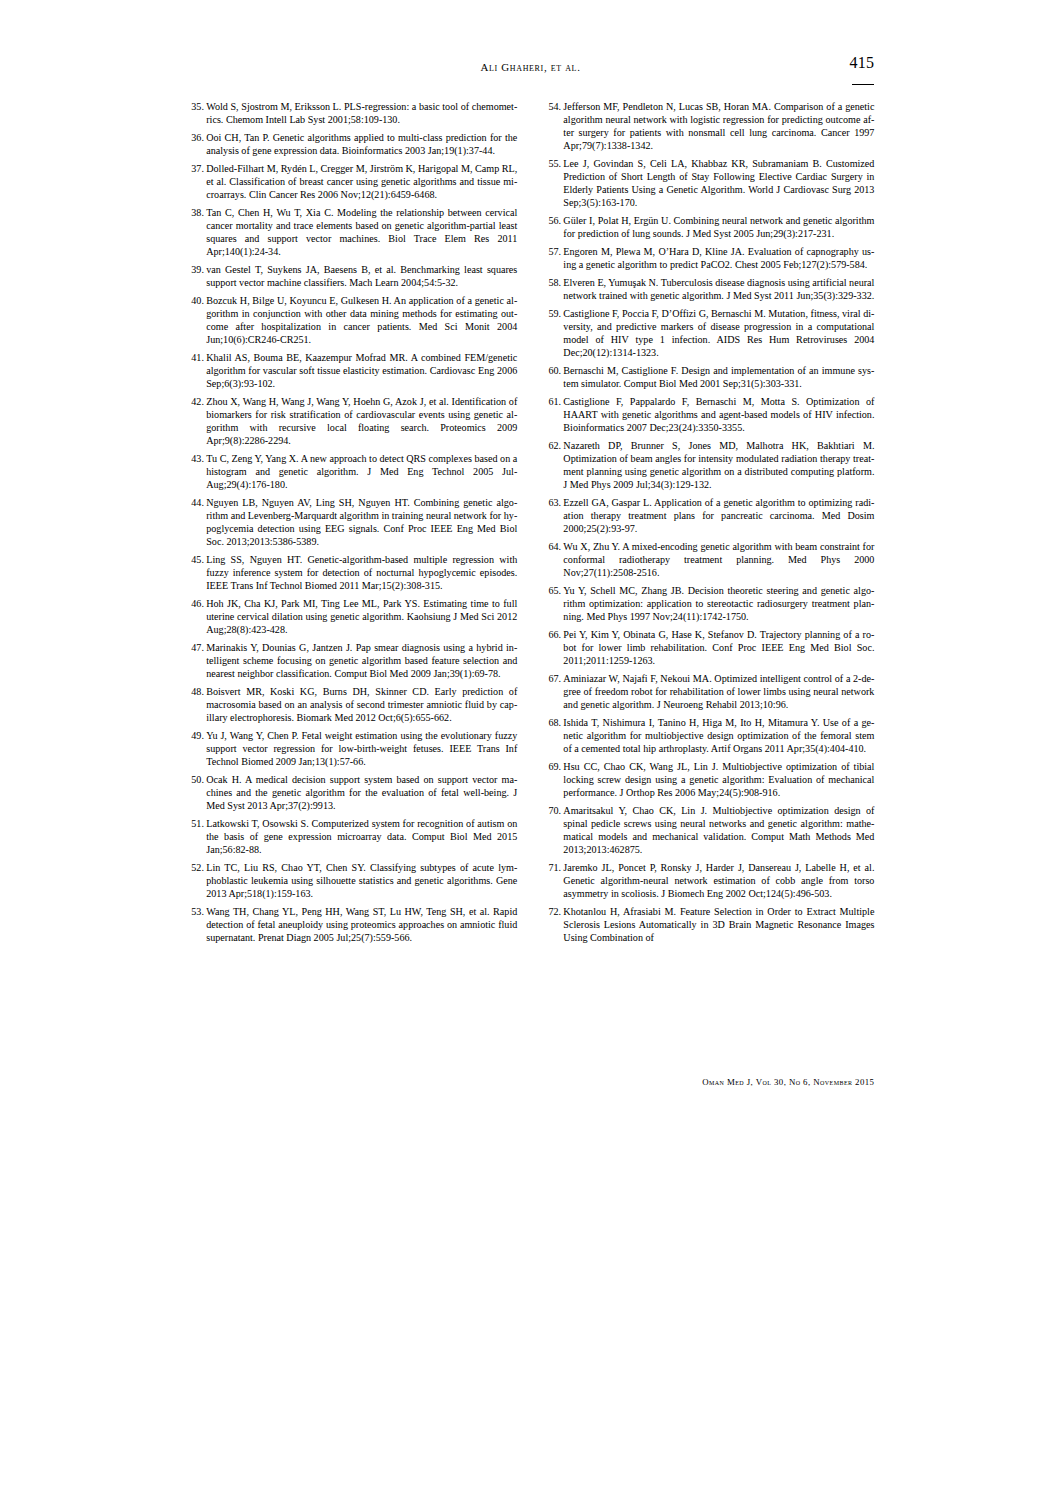Ali Ghaheri, et al. 415
35. Wold S, Sjostrom M, Eriksson L. PLS-regression: a basic tool of chemometrics. Chemom Intell Lab Syst 2001;58:109-130.
36. Ooi CH, Tan P. Genetic algorithms applied to multi-class prediction for the analysis of gene expression data. Bioinformatics 2003 Jan;19(1):37-44.
37. Dolled-Filhart M, Rydén L, Cregger M, Jirström K, Harigopal M, Camp RL, et al. Classification of breast cancer using genetic algorithms and tissue microarrays. Clin Cancer Res 2006 Nov;12(21):6459-6468.
38. Tan C, Chen H, Wu T, Xia C. Modeling the relationship between cervical cancer mortality and trace elements based on genetic algorithm-partial least squares and support vector machines. Biol Trace Elem Res 2011 Apr;140(1):24-34.
39. van Gestel T, Suykens JA, Baesens B, et al. Benchmarking least squares support vector machine classifiers. Mach Learn 2004;54:5-32.
40. Bozcuk H, Bilge U, Koyuncu E, Gulkesen H. An application of a genetic algorithm in conjunction with other data mining methods for estimating outcome after hospitalization in cancer patients. Med Sci Monit 2004 Jun;10(6):CR246-CR251.
41. Khalil AS, Bouma BE, Kaazempur Mofrad MR. A combined FEM/genetic algorithm for vascular soft tissue elasticity estimation. Cardiovasc Eng 2006 Sep;6(3):93-102.
42. Zhou X, Wang H, Wang J, Wang Y, Hoehn G, Azok J, et al. Identification of biomarkers for risk stratification of cardiovascular events using genetic algorithm with recursive local floating search. Proteomics 2009 Apr;9(8):2286-2294.
43. Tu C, Zeng Y, Yang X. A new approach to detect QRS complexes based on a histogram and genetic algorithm. J Med Eng Technol 2005 Jul-Aug;29(4):176-180.
44. Nguyen LB, Nguyen AV, Ling SH, Nguyen HT. Combining genetic algorithm and Levenberg-Marquardt algorithm in training neural network for hypoglycemia detection using EEG signals. Conf Proc IEEE Eng Med Biol Soc. 2013;2013:5386-5389.
45. Ling SS, Nguyen HT. Genetic-algorithm-based multiple regression with fuzzy inference system for detection of nocturnal hypoglycemic episodes. IEEE Trans Inf Technol Biomed 2011 Mar;15(2):308-315.
46. Hoh JK, Cha KJ, Park MI, Ting Lee ML, Park YS. Estimating time to full uterine cervical dilation using genetic algorithm. Kaohsiung J Med Sci 2012 Aug;28(8):423-428.
47. Marinakis Y, Dounias G, Jantzen J. Pap smear diagnosis using a hybrid intelligent scheme focusing on genetic algorithm based feature selection and nearest neighbor classification. Comput Biol Med 2009 Jan;39(1):69-78.
48. Boisvert MR, Koski KG, Burns DH, Skinner CD. Early prediction of macrosomia based on an analysis of second trimester amniotic fluid by capillary electrophoresis. Biomark Med 2012 Oct;6(5):655-662.
49. Yu J, Wang Y, Chen P. Fetal weight estimation using the evolutionary fuzzy support vector regression for low-birth-weight fetuses. IEEE Trans Inf Technol Biomed 2009 Jan;13(1):57-66.
50. Ocak H. A medical decision support system based on support vector machines and the genetic algorithm for the evaluation of fetal well-being. J Med Syst 2013 Apr;37(2):9913.
51. Latkowski T, Osowski S. Computerized system for recognition of autism on the basis of gene expression microarray data. Comput Biol Med 2015 Jan;56:82-88.
52. Lin TC, Liu RS, Chao YT, Chen SY. Classifying subtypes of acute lymphoblastic leukemia using silhouette statistics and genetic algorithms. Gene 2013 Apr;518(1):159-163.
53. Wang TH, Chang YL, Peng HH, Wang ST, Lu HW, Teng SH, et al. Rapid detection of fetal aneuploidy using proteomics approaches on amniotic fluid supernatant. Prenat Diagn 2005 Jul;25(7):559-566.
54. Jefferson MF, Pendleton N, Lucas SB, Horan MA. Comparison of a genetic algorithm neural network with logistic regression for predicting outcome after surgery for patients with nonsmall cell lung carcinoma. Cancer 1997 Apr;79(7):1338-1342.
55. Lee J, Govindan S, Celi LA, Khabbaz KR, Subramaniam B. Customized Prediction of Short Length of Stay Following Elective Cardiac Surgery in Elderly Patients Using a Genetic Algorithm. World J Cardiovasc Surg 2013 Sep;3(5):163-170.
56. Güler I, Polat H, Ergün U. Combining neural network and genetic algorithm for prediction of lung sounds. J Med Syst 2005 Jun;29(3):217-231.
57. Engoren M, Plewa M, O’Hara D, Kline JA. Evaluation of capnography using a genetic algorithm to predict PaCO2. Chest 2005 Feb;127(2):579-584.
58. Elveren E, Yumuşak N. Tuberculosis disease diagnosis using artificial neural network trained with genetic algorithm. J Med Syst 2011 Jun;35(3):329-332.
59. Castiglione F, Poccia F, D’Offizi G, Bernaschi M. Mutation, fitness, viral diversity, and predictive markers of disease progression in a computational model of HIV type 1 infection. AIDS Res Hum Retroviruses 2004 Dec;20(12):1314-1323.
60. Bernaschi M, Castiglione F. Design and implementation of an immune system simulator. Comput Biol Med 2001 Sep;31(5):303-331.
61. Castiglione F, Pappalardo F, Bernaschi M, Motta S. Optimization of HAART with genetic algorithms and agent-based models of HIV infection. Bioinformatics 2007 Dec;23(24):3350-3355.
62. Nazareth DP, Brunner S, Jones MD, Malhotra HK, Bakhtiari M. Optimization of beam angles for intensity modulated radiation therapy treatment planning using genetic algorithm on a distributed computing platform. J Med Phys 2009 Jul;34(3):129-132.
63. Ezzell GA, Gaspar L. Application of a genetic algorithm to optimizing radiation therapy treatment plans for pancreatic carcinoma. Med Dosim 2000;25(2):93-97.
64. Wu X, Zhu Y. A mixed-encoding genetic algorithm with beam constraint for conformal radiotherapy treatment planning. Med Phys 2000 Nov;27(11):2508-2516.
65. Yu Y, Schell MC, Zhang JB. Decision theoretic steering and genetic algorithm optimization: application to stereotactic radiosurgery treatment planning. Med Phys 1997 Nov;24(11):1742-1750.
66. Pei Y, Kim Y, Obinata G, Hase K, Stefanov D. Trajectory planning of a robot for lower limb rehabilitation. Conf Proc IEEE Eng Med Biol Soc. 2011;2011:1259-1263.
67. Aminiazar W, Najafi F, Nekoui MA. Optimized intelligent control of a 2-degree of freedom robot for rehabilitation of lower limbs using neural network and genetic algorithm. J Neuroeng Rehabil 2013;10:96.
68. Ishida T, Nishimura I, Tanino H, Higa M, Ito H, Mitamura Y. Use of a genetic algorithm for multiobjective design optimization of the femoral stem of a cemented total hip arthroplasty. Artif Organs 2011 Apr;35(4):404-410.
69. Hsu CC, Chao CK, Wang JL, Lin J. Multiobjective optimization of tibial locking screw design using a genetic algorithm: Evaluation of mechanical performance. J Orthop Res 2006 May;24(5):908-916.
70. Amaritsakul Y, Chao CK, Lin J. Multiobjective optimization design of spinal pedicle screws using neural networks and genetic algorithm: mathematical models and mechanical validation. Comput Math Methods Med 2013;2013:462875.
71. Jaremko JL, Poncet P, Ronsky J, Harder J, Dansereau J, Labelle H, et al. Genetic algorithm-neural network estimation of cobb angle from torso asymmetry in scoliosis. J Biomech Eng 2002 Oct;124(5):496-503.
72. Khotanlou H, Afrasiabi M. Feature Selection in Order to Extract Multiple Sclerosis Lesions Automatically in 3D Brain Magnetic Resonance Images Using Combination of
Oman Med J, Vol 30, No 6, November 2015